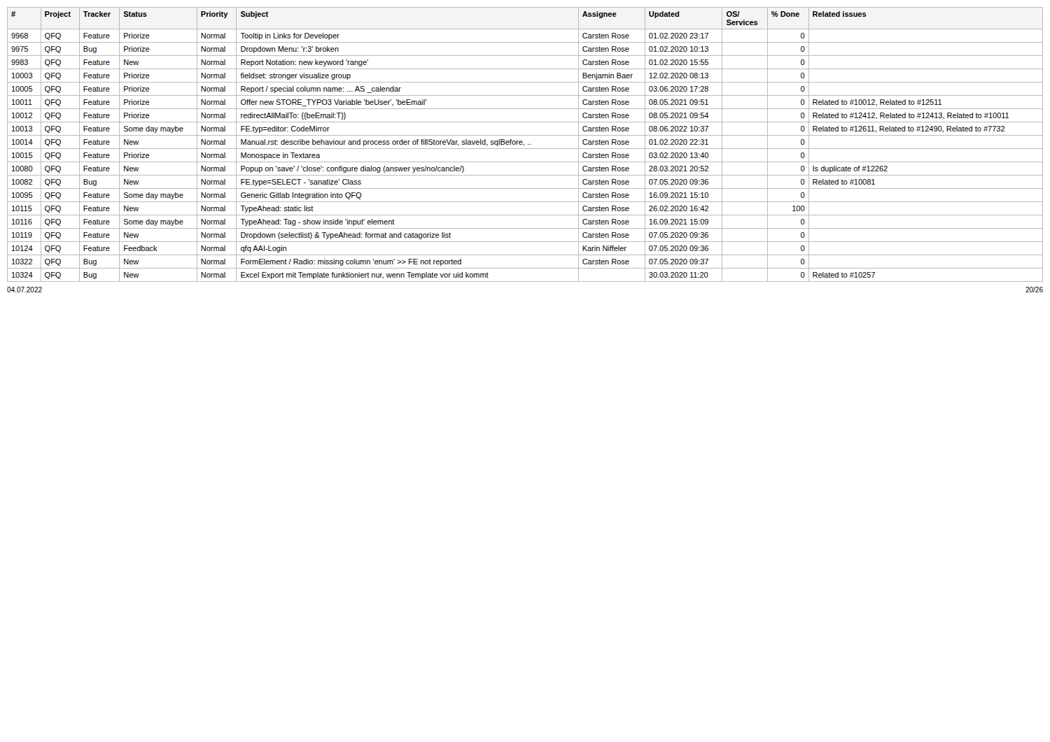| # | Project | Tracker | Status | Priority | Subject | Assignee | Updated | OS/ Services | % Done | Related issues |
| --- | --- | --- | --- | --- | --- | --- | --- | --- | --- | --- |
| 9968 | QFQ | Feature | Priorize | Normal | Tooltip in Links for Developer | Carsten Rose | 01.02.2020 23:17 | | 0 | |
| 9975 | QFQ | Bug | Priorize | Normal | Dropdown Menu: 'r:3' broken | Carsten Rose | 01.02.2020 10:13 | | 0 | |
| 9983 | QFQ | Feature | New | Normal | Report Notation: new keyword 'range' | Carsten Rose | 01.02.2020 15:55 | | 0 | |
| 10003 | QFQ | Feature | Priorize | Normal | fieldset: stronger visualize group | Benjamin Baer | 12.02.2020 08:13 | | 0 | |
| 10005 | QFQ | Feature | Priorize | Normal | Report / special column name: ... AS _calendar | Carsten Rose | 03.06.2020 17:28 | | 0 | |
| 10011 | QFQ | Feature | Priorize | Normal | Offer new STORE_TYPO3 Variable 'beUser', 'beEmail' | Carsten Rose | 08.05.2021 09:51 | | 0 | Related to #10012, Related to #12511 |
| 10012 | QFQ | Feature | Priorize | Normal | redirectAllMailTo: {{beEmail:T}} | Carsten Rose | 08.05.2021 09:54 | | 0 | Related to #12412, Related to #12413, Related to #10011 |
| 10013 | QFQ | Feature | Some day maybe | Normal | FE.typ=editor: CodeMirror | Carsten Rose | 08.06.2022 10:37 | | 0 | Related to #12611, Related to #12490, Related to #7732 |
| 10014 | QFQ | Feature | New | Normal | Manual.rst: describe behaviour and process order of fillStoreVar, slaveId, sqlBefore, .. | Carsten Rose | 01.02.2020 22:31 | | 0 | |
| 10015 | QFQ | Feature | Priorize | Normal | Monospace in Textarea | Carsten Rose | 03.02.2020 13:40 | | 0 | |
| 10080 | QFQ | Feature | New | Normal | Popup on 'save' / 'close': configure dialog (answer yes/no/cancle/) | Carsten Rose | 28.03.2021 20:52 | | 0 | Is duplicate of #12262 |
| 10082 | QFQ | Bug | New | Normal | FE.type=SELECT - 'sanatize' Class | Carsten Rose | 07.05.2020 09:36 | | 0 | Related to #10081 |
| 10095 | QFQ | Feature | Some day maybe | Normal | Generic Gitlab Integration into QFQ | Carsten Rose | 16.09.2021 15:10 | | 0 | |
| 10115 | QFQ | Feature | New | Normal | TypeAhead: static list | Carsten Rose | 26.02.2020 16:42 | | 100 | |
| 10116 | QFQ | Feature | Some day maybe | Normal | TypeAhead: Tag - show inside 'input' element | Carsten Rose | 16.09.2021 15:09 | | 0 | |
| 10119 | QFQ | Feature | New | Normal | Dropdown (selectlist) & TypeAhead: format and catagorize list | Carsten Rose | 07.05.2020 09:36 | | 0 | |
| 10124 | QFQ | Feature | Feedback | Normal | qfq AAI-Login | Karin Niffeler | 07.05.2020 09:36 | | 0 | |
| 10322 | QFQ | Bug | New | Normal | FormElement / Radio: missing column 'enum' >> FE not reported | Carsten Rose | 07.05.2020 09:37 | | 0 | |
| 10324 | QFQ | Bug | New | Normal | Excel Export mit Template funktioniert nur, wenn Template vor uid kommt | | 30.03.2020 11:20 | | 0 | Related to #10257 |
04.07.2022 20/26